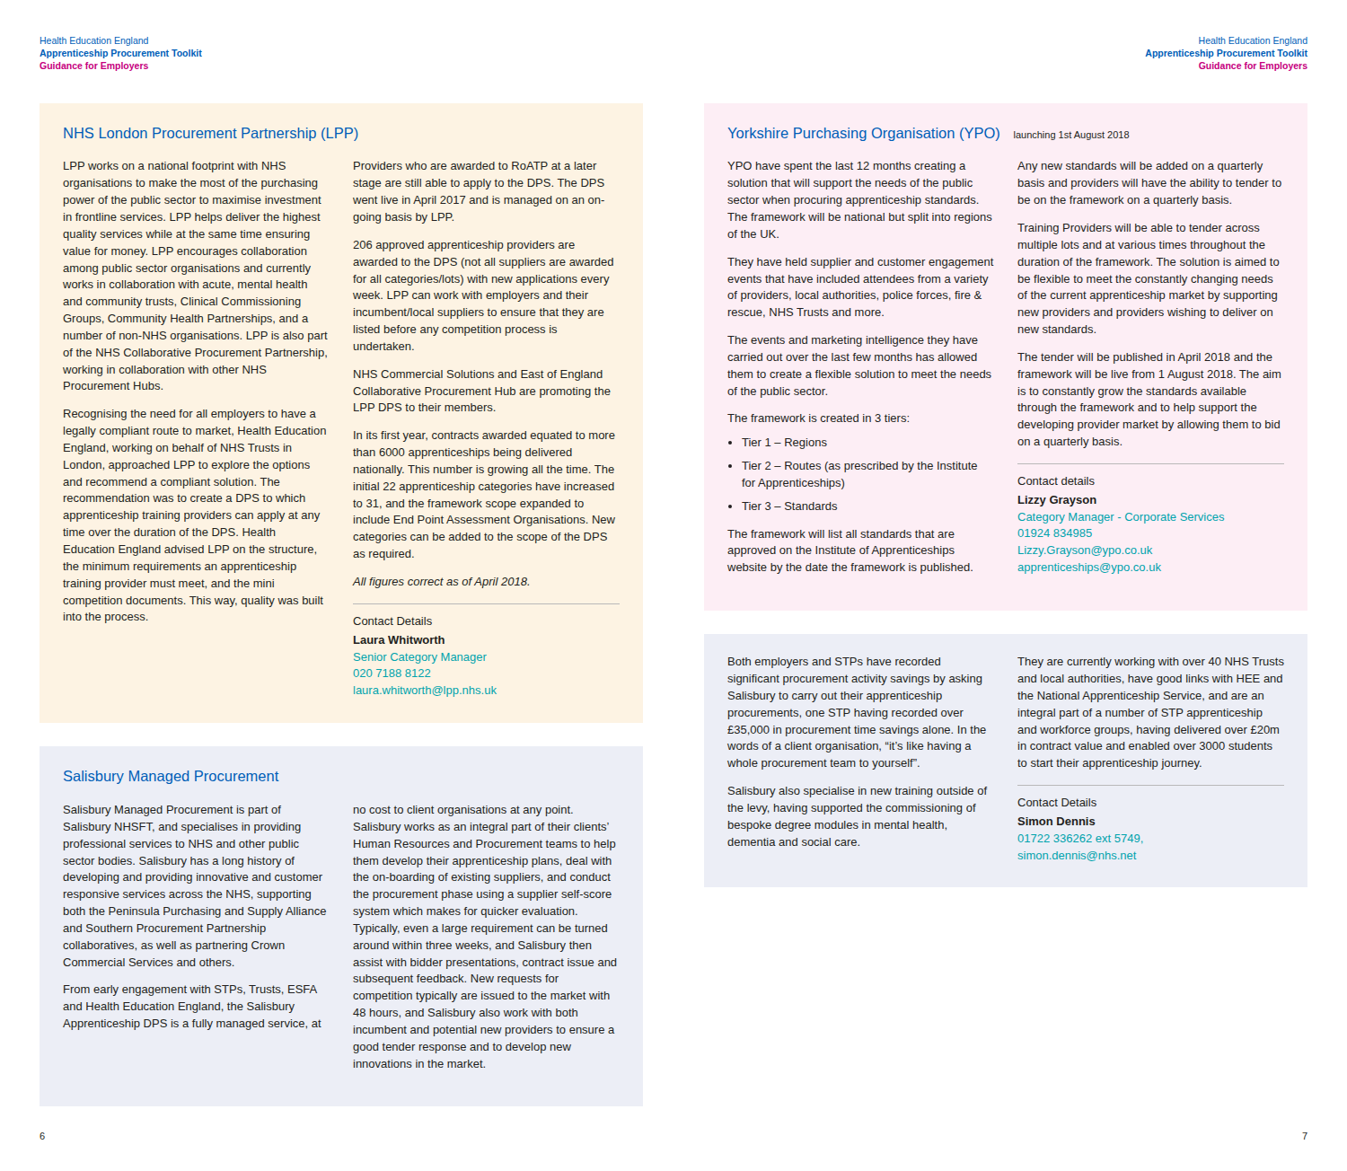Health Education England
Apprenticeship Procurement Toolkit
Guidance for Employers
NHS London Procurement Partnership (LPP)
LPP works on a national footprint with NHS organisations to make the most of the purchasing power of the public sector to maximise investment in frontline services. LPP helps deliver the highest quality services while at the same time ensuring value for money. LPP encourages collaboration among public sector organisations and currently works in collaboration with acute, mental health and community trusts, Clinical Commissioning Groups, Community Health Partnerships, and a number of non-NHS organisations. LPP is also part of the NHS Collaborative Procurement Partnership, working in collaboration with other NHS Procurement Hubs.
Recognising the need for all employers to have a legally compliant route to market, Health Education England, working on behalf of NHS Trusts in London, approached LPP to explore the options and recommend a compliant solution. The recommendation was to create a DPS to which apprenticeship training providers can apply at any time over the duration of the DPS. Health Education England advised LPP on the structure, the minimum requirements an apprenticeship training provider must meet, and the mini competition documents. This way, quality was built into the process.
Providers who are awarded to RoATP at a later stage are still able to apply to the DPS. The DPS went live in April 2017 and is managed on an on-going basis by LPP.
206 approved apprenticeship providers are awarded to the DPS (not all suppliers are awarded for all categories/lots) with new applications every week. LPP can work with employers and their incumbent/local suppliers to ensure that they are listed before any competition process is undertaken.
NHS Commercial Solutions and East of England Collaborative Procurement Hub are promoting the LPP DPS to their members.
In its first year, contracts awarded equated to more than 6000 apprenticeships being delivered nationally. This number is growing all the time. The initial 22 apprenticeship categories have increased to 31, and the framework scope expanded to include End Point Assessment Organisations. New categories can be added to the scope of the DPS as required.
All figures correct as of April 2018.
Contact Details
Laura Whitworth
Senior Category Manager 020 7188 8122 laura.whitworth@lpp.nhs.uk
Salisbury Managed Procurement
Salisbury Managed Procurement is part of Salisbury NHSFT, and specialises in providing professional services to NHS and other public sector bodies. Salisbury has a long history of developing and providing innovative and customer responsive services across the NHS, supporting both the Peninsula Purchasing and Supply Alliance and Southern Procurement Partnership collaboratives, as well as partnering Crown Commercial Services and others.
From early engagement with STPs, Trusts, ESFA and Health Education England, the Salisbury Apprenticeship DPS is a fully managed service, at
no cost to client organisations at any point. Salisbury works as an integral part of their clients’ Human Resources and Procurement teams to help them develop their apprenticeship plans, deal with the on-boarding of existing suppliers, and conduct the procurement phase using a supplier self-score system which makes for quicker evaluation. Typically, even a large requirement can be turned around within three weeks, and Salisbury then assist with bidder presentations, contract issue and subsequent feedback. New requests for competition typically are issued to the market with 48 hours, and Salisbury also work with both incumbent and potential new providers to ensure a good tender response and to develop new innovations in the market.
6
Health Education England
Apprenticeship Procurement Toolkit
Guidance for Employers
Yorkshire Purchasing Organisation (YPO) launching 1st August 2018
YPO have spent the last 12 months creating a solution that will support the needs of the public sector when procuring apprenticeship standards. The framework will be national but split into regions of the UK.
They have held supplier and customer engagement events that have included attendees from a variety of providers, local authorities, police forces, fire & rescue, NHS Trusts and more.
The events and marketing intelligence they have carried out over the last few months has allowed them to create a flexible solution to meet the needs of the public sector.
The framework is created in 3 tiers:
Tier 1 – Regions
Tier 2 – Routes (as prescribed by the Institute for Apprenticeships)
Tier 3 – Standards
The framework will list all standards that are approved on the Institute of Apprenticeships website by the date the framework is published.
Any new standards will be added on a quarterly basis and providers will have the ability to tender to be on the framework on a quarterly basis.
Training Providers will be able to tender across multiple lots and at various times throughout the duration of the framework. The solution is aimed to be flexible to meet the constantly changing needs of the current apprenticeship market by supporting new providers and providers wishing to deliver on new standards.
The tender will be published in April 2018 and the framework will be live from 1 August 2018. The aim is to constantly grow the standards available through the framework and to help support the developing provider market by allowing them to bid on a quarterly basis.
Contact details
Lizzy Grayson
Category Manager - Corporate Services 01924 834985 Lizzy.Grayson@ypo.co.uk apprenticeships@ypo.co.uk
Both employers and STPs have recorded significant procurement activity savings by asking Salisbury to carry out their apprenticeship procurements, one STP having recorded over £35,000 in procurement time savings alone. In the words of a client organisation, “it’s like having a whole procurement team to yourself”.
Salisbury also specialise in new training outside of the levy, having supported the commissioning of bespoke degree modules in mental health, dementia and social care.
They are currently working with over 40 NHS Trusts and local authorities, have good links with HEE and the National Apprenticeship Service, and are an integral part of a number of STP apprenticeship and workforce groups, having delivered over £20m in contract value and enabled over 3000 students to start their apprenticeship journey.
Contact Details
Simon Dennis
01722 336262 ext 5749, simon.dennis@nhs.net
7